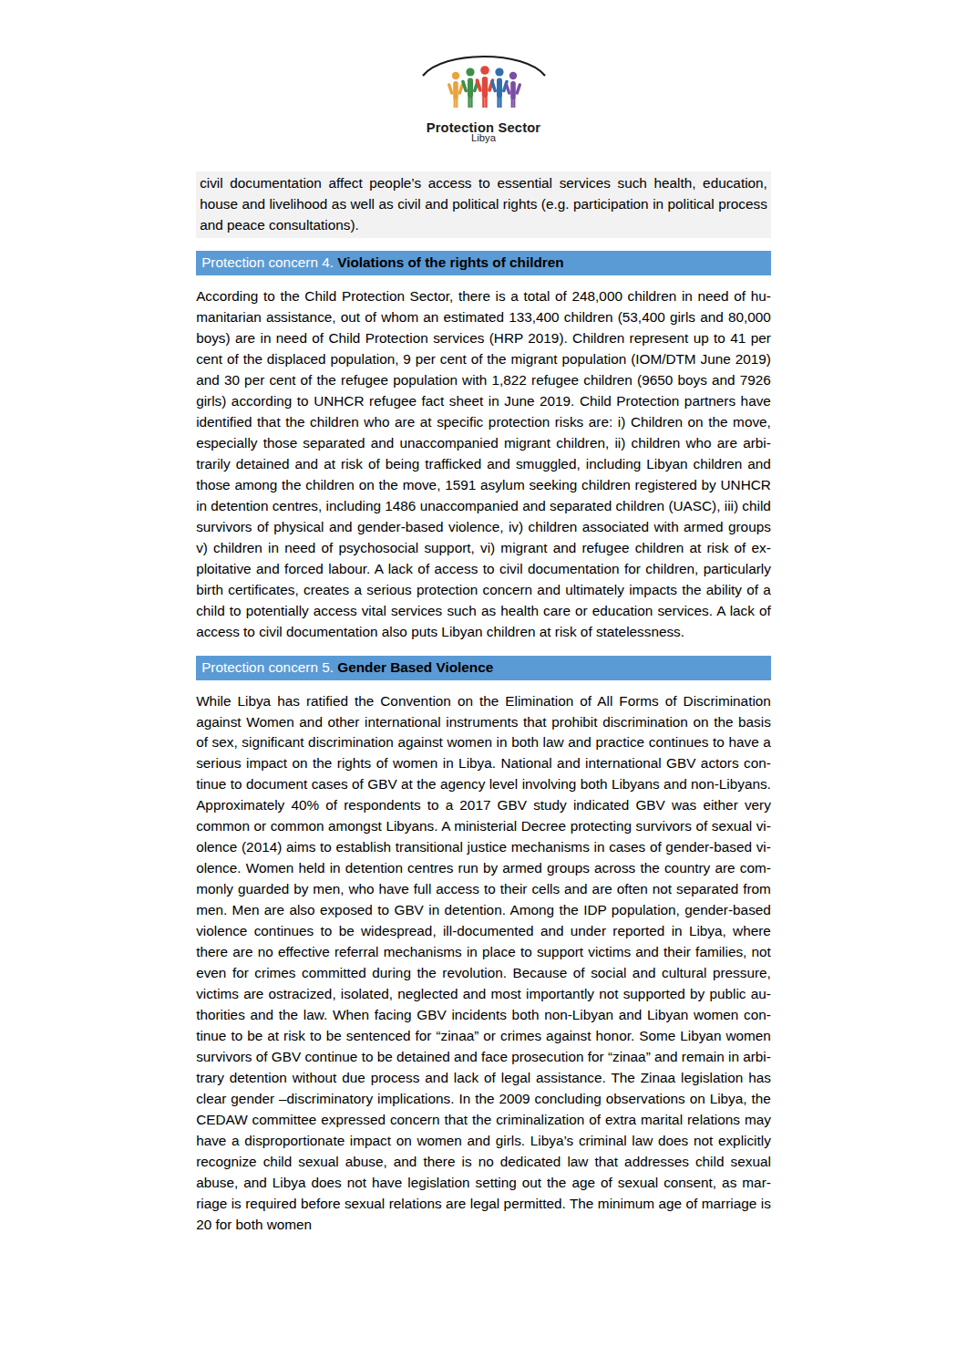Protection Sector
Libya
civil documentation affect people’s access to essential services such health, education, house and livelihood as well as civil and political rights (e.g. participation in political process and peace consultations).
Protection concern 4. Violations of the rights of children
According to the Child Protection Sector, there is a total of 248,000 children in need of humanitarian assistance, out of whom an estimated 133,400 children (53,400 girls and 80,000 boys) are in need of Child Protection services (HRP 2019). Children represent up to 41 per cent of the displaced population, 9 per cent of the migrant population (IOM/DTM June 2019) and 30 per cent of the refugee population with 1,822 refugee children (9650 boys and 7926 girls) according to UNHCR refugee fact sheet in June 2019. Child Protection partners have identified that the children who are at specific protection risks are: i) Children on the move, especially those separated and unaccompanied migrant children, ii) children who are arbitrarily detained and at risk of being trafficked and smuggled, including Libyan children and those among the children on the move, 1591 asylum seeking children registered by UNHCR in detention centres, including 1486 unaccompanied and separated children (UASC), iii) child survivors of physical and gender-based violence, iv) children associated with armed groups v) children in need of psychosocial support, vi) migrant and refugee children at risk of exploitative and forced labour. A lack of access to civil documentation for children, particularly birth certificates, creates a serious protection concern and ultimately impacts the ability of a child to potentially access vital services such as health care or education services. A lack of access to civil documentation also puts Libyan children at risk of statelessness.
Protection concern 5. Gender Based Violence
While Libya has ratified the Convention on the Elimination of All Forms of Discrimination against Women and other international instruments that prohibit discrimination on the basis of sex, significant discrimination against women in both law and practice continues to have a serious impact on the rights of women in Libya. National and international GBV actors continue to document cases of GBV at the agency level involving both Libyans and non-Libyans. Approximately 40% of respondents to a 2017 GBV study indicated GBV was either very common or common amongst Libyans. A ministerial Decree protecting survivors of sexual violence (2014) aims to establish transitional justice mechanisms in cases of gender-based violence. Women held in detention centres run by armed groups across the country are commonly guarded by men, who have full access to their cells and are often not separated from men. Men are also exposed to GBV in detention. Among the IDP population, gender-based violence continues to be widespread, ill-documented and under reported in Libya, where there are no effective referral mechanisms in place to support victims and their families, not even for crimes committed during the revolution. Because of social and cultural pressure, victims are ostracized, isolated, neglected and most importantly not supported by public authorities and the law. When facing GBV incidents both non-Libyan and Libyan women continue to be at risk to be sentenced for “zinaa” or crimes against honor. Some Libyan women survivors of GBV continue to be detained and face prosecution for “zinaa” and remain in arbitrary detention without due process and lack of legal assistance. The Zinaa legislation has clear gender –discriminatory implications. In the 2009 concluding observations on Libya, the CEDAW committee expressed concern that the criminalization of extra marital relations may have a disproportionate impact on women and girls. Libya’s criminal law does not explicitly recognize child sexual abuse, and there is no dedicated law that addresses child sexual abuse, and Libya does not have legislation setting out the age of sexual consent, as marriage is required before sexual relations are legal permitted. The minimum age of marriage is 20 for both women